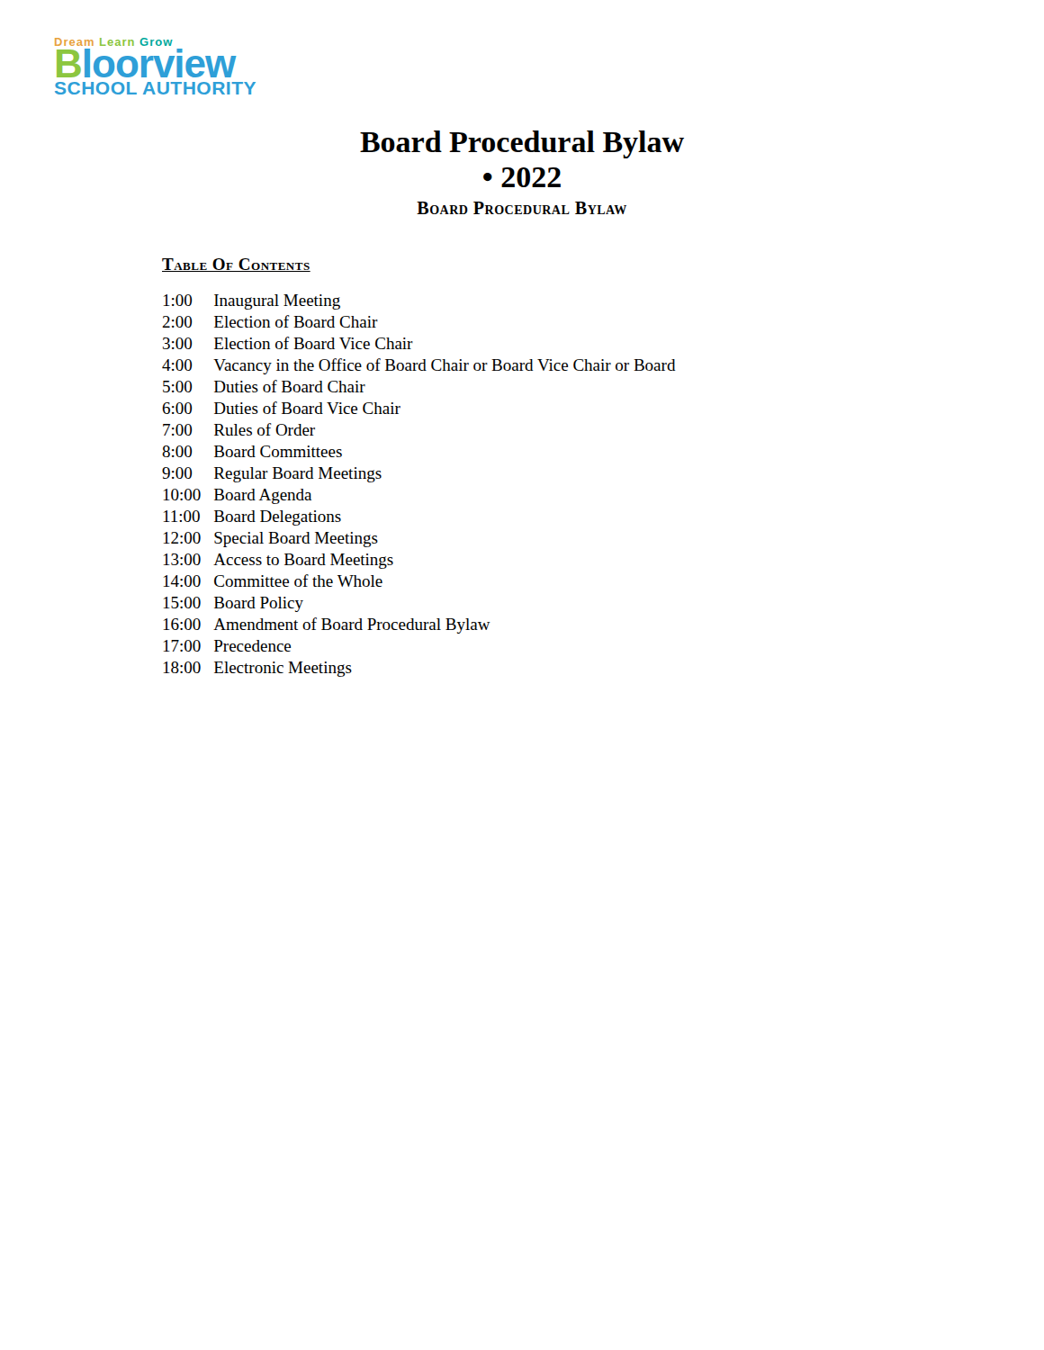Dream Learn Grow
Bloorview
SCHOOL AUTHORITY
Board Procedural Bylaw• 2022
Board Procedural Bylaw
Table Of Contents
| 1:00 | Inaugural Meeting |
| 2:00 | Election of Board Chair |
| 3:00 | Election of Board Vice Chair |
| 4:00 | Vacancy in the Office of Board Chair or Board Vice Chair or Board |
| 5:00 | Duties of Board Chair |
| 6:00 | Duties of Board Vice Chair |
| 7:00 | Rules of Order |
| 8:00 | Board Committees |
| 9:00 | Regular Board Meetings |
| 10:00 | Board Agenda |
| 11:00 | Board Delegations |
| 12:00 | Special Board Meetings |
| 13:00 | Access to Board Meetings |
| 14:00 | Committee of the Whole |
| 15:00 | Board Policy |
| 16:00 | Amendment of Board Procedural Bylaw |
| 17:00 | Precedence |
| 18:00 | Electronic Meetings |